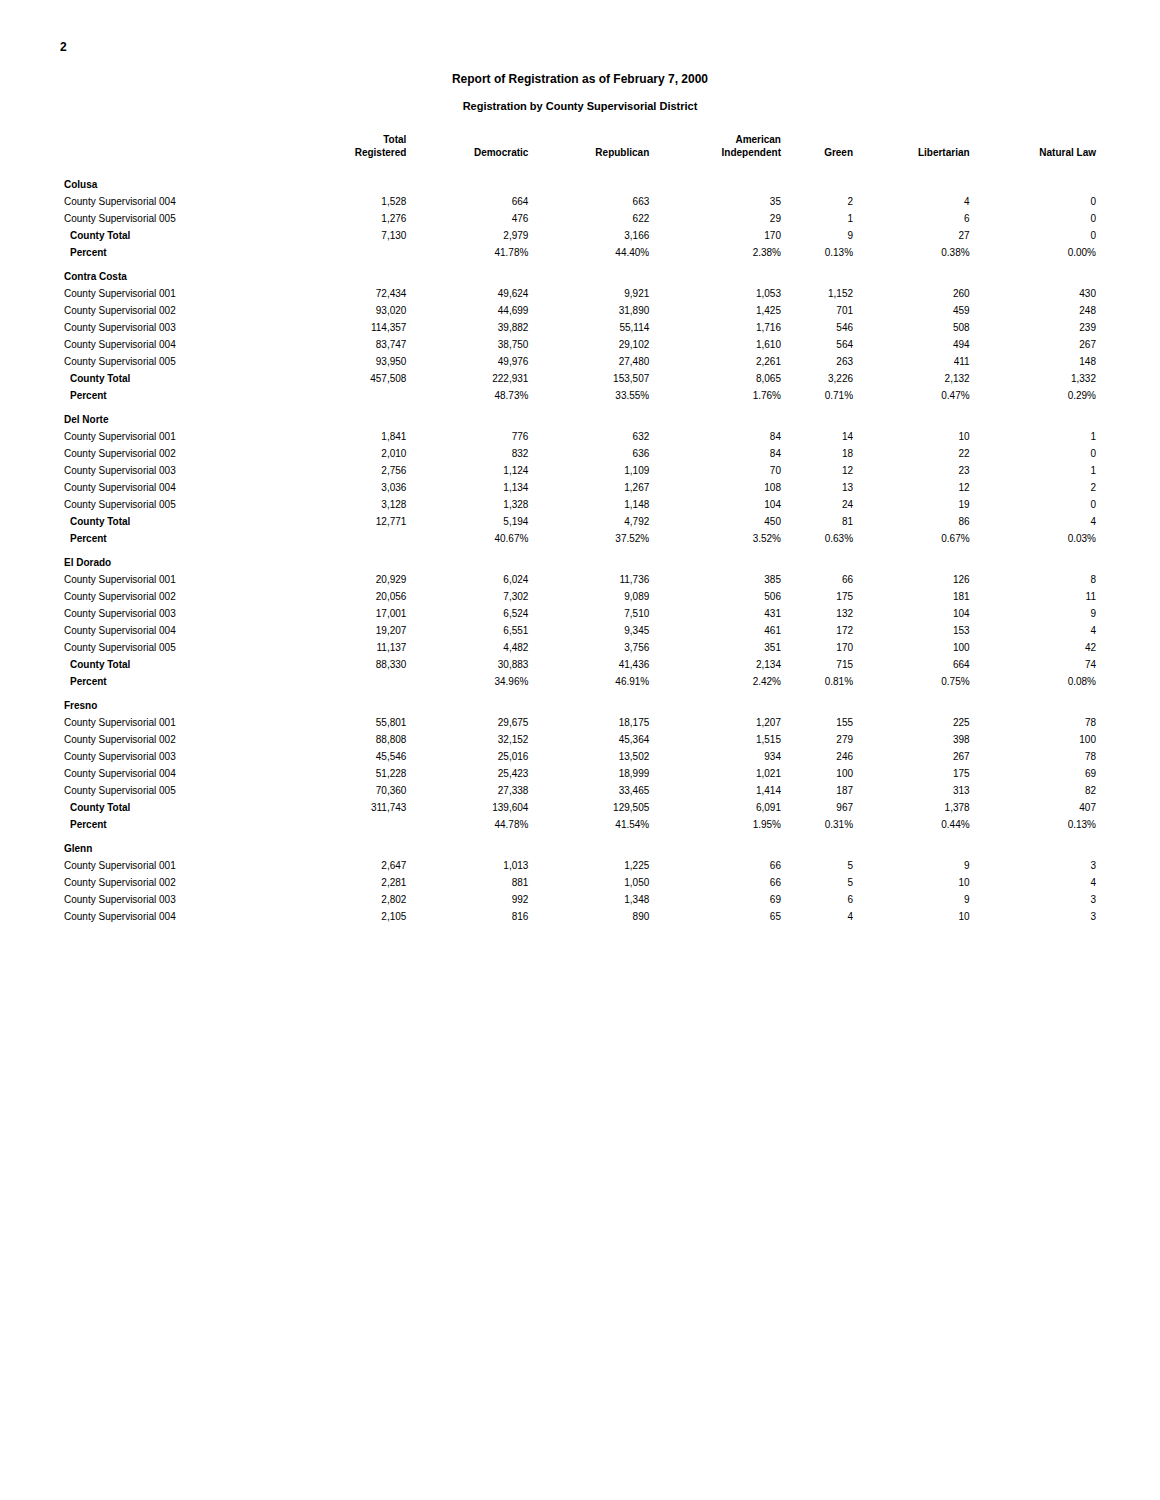2
Report of Registration as of February 7, 2000
Registration by County Supervisorial District
| | Total Registered | Democratic | Republican | American Independent | Green | Libertarian | Natural Law |
| --- | --- | --- | --- | --- | --- | --- | --- |
| Colusa |
| County Supervisorial 004 | 1,528 | 664 | 663 | 35 | 2 | 4 | 0 |
| County Supervisorial 005 | 1,276 | 476 | 622 | 29 | 1 | 6 | 0 |
| County Total | 7,130 | 2,979 | 3,166 | 170 | 9 | 27 | 0 |
| Percent | | 41.78% | 44.40% | 2.38% | 0.13% | 0.38% | 0.00% |
| Contra Costa |
| County Supervisorial 001 | 72,434 | 49,624 | 9,921 | 1,053 | 1,152 | 260 | 430 |
| County Supervisorial 002 | 93,020 | 44,699 | 31,890 | 1,425 | 701 | 459 | 248 |
| County Supervisorial 003 | 114,357 | 39,882 | 55,114 | 1,716 | 546 | 508 | 239 |
| County Supervisorial 004 | 83,747 | 38,750 | 29,102 | 1,610 | 564 | 494 | 267 |
| County Supervisorial 005 | 93,950 | 49,976 | 27,480 | 2,261 | 263 | 411 | 148 |
| County Total | 457,508 | 222,931 | 153,507 | 8,065 | 3,226 | 2,132 | 1,332 |
| Percent | | 48.73% | 33.55% | 1.76% | 0.71% | 0.47% | 0.29% |
| Del Norte |
| County Supervisorial 001 | 1,841 | 776 | 632 | 84 | 14 | 10 | 1 |
| County Supervisorial 002 | 2,010 | 832 | 636 | 84 | 18 | 22 | 0 |
| County Supervisorial 003 | 2,756 | 1,124 | 1,109 | 70 | 12 | 23 | 1 |
| County Supervisorial 004 | 3,036 | 1,134 | 1,267 | 108 | 13 | 12 | 2 |
| County Supervisorial 005 | 3,128 | 1,328 | 1,148 | 104 | 24 | 19 | 0 |
| County Total | 12,771 | 5,194 | 4,792 | 450 | 81 | 86 | 4 |
| Percent | | 40.67% | 37.52% | 3.52% | 0.63% | 0.67% | 0.03% |
| El Dorado |
| County Supervisorial 001 | 20,929 | 6,024 | 11,736 | 385 | 66 | 126 | 8 |
| County Supervisorial 002 | 20,056 | 7,302 | 9,089 | 506 | 175 | 181 | 11 |
| County Supervisorial 003 | 17,001 | 6,524 | 7,510 | 431 | 132 | 104 | 9 |
| County Supervisorial 004 | 19,207 | 6,551 | 9,345 | 461 | 172 | 153 | 4 |
| County Supervisorial 005 | 11,137 | 4,482 | 3,756 | 351 | 170 | 100 | 42 |
| County Total | 88,330 | 30,883 | 41,436 | 2,134 | 715 | 664 | 74 |
| Percent | | 34.96% | 46.91% | 2.42% | 0.81% | 0.75% | 0.08% |
| Fresno |
| County Supervisorial 001 | 55,801 | 29,675 | 18,175 | 1,207 | 155 | 225 | 78 |
| County Supervisorial 002 | 88,808 | 32,152 | 45,364 | 1,515 | 279 | 398 | 100 |
| County Supervisorial 003 | 45,546 | 25,016 | 13,502 | 934 | 246 | 267 | 78 |
| County Supervisorial 004 | 51,228 | 25,423 | 18,999 | 1,021 | 100 | 175 | 69 |
| County Supervisorial 005 | 70,360 | 27,338 | 33,465 | 1,414 | 187 | 313 | 82 |
| County Total | 311,743 | 139,604 | 129,505 | 6,091 | 967 | 1,378 | 407 |
| Percent | | 44.78% | 41.54% | 1.95% | 0.31% | 0.44% | 0.13% |
| Glenn |
| County Supervisorial 001 | 2,647 | 1,013 | 1,225 | 66 | 5 | 9 | 3 |
| County Supervisorial 002 | 2,281 | 881 | 1,050 | 66 | 5 | 10 | 4 |
| County Supervisorial 003 | 2,802 | 992 | 1,348 | 69 | 6 | 9 | 3 |
| County Supervisorial 004 | 2,105 | 816 | 890 | 65 | 4 | 10 | 3 |